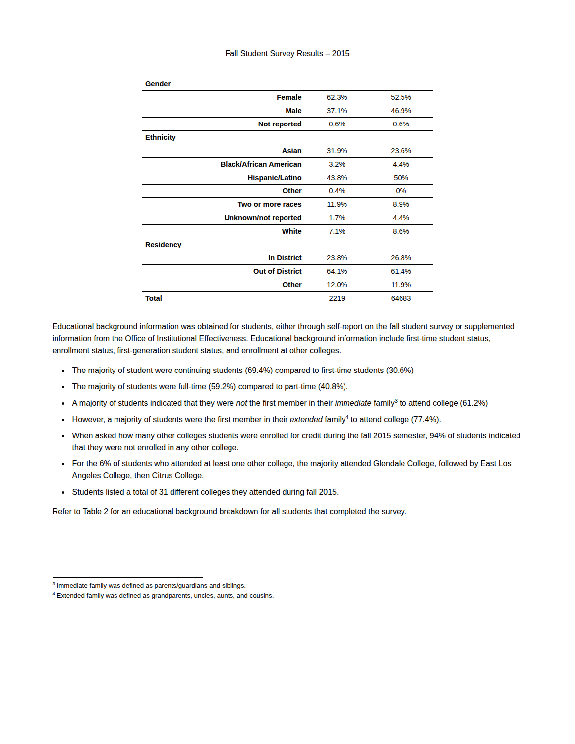Fall Student Survey Results – 2015
| Gender | | |
| Female | 62.3% | 52.5% |
| Male | 37.1% | 46.9% |
| Not reported | 0.6% | 0.6% |
| Ethnicity | | |
| Asian | 31.9% | 23.6% |
| Black/African American | 3.2% | 4.4% |
| Hispanic/Latino | 43.8% | 50% |
| Other | 0.4% | 0% |
| Two or more races | 11.9% | 8.9% |
| Unknown/not reported | 1.7% | 4.4% |
| White | 7.1% | 8.6% |
| Residency | | |
| In District | 23.8% | 26.8% |
| Out of District | 64.1% | 61.4% |
| Other | 12.0% | 11.9% |
| Total | 2219 | 64683 |
Educational background information was obtained for students, either through self-report on the fall student survey or supplemented information from the Office of Institutional Effectiveness. Educational background information include first-time student status, enrollment status, first-generation student status, and enrollment at other colleges.
The majority of student were continuing students (69.4%) compared to first-time students (30.6%)
The majority of students were full-time (59.2%) compared to part-time (40.8%).
A majority of students indicated that they were not the first member in their immediate family3 to attend college (61.2%)
However, a majority of students were the first member in their extended family4 to attend college (77.4%).
When asked how many other colleges students were enrolled for credit during the fall 2015 semester, 94% of students indicated that they were not enrolled in any other college.
For the 6% of students who attended at least one other college, the majority attended Glendale College, followed by East Los Angeles College, then Citrus College.
Students listed a total of 31 different colleges they attended during fall 2015.
Refer to Table 2 for an educational background breakdown for all students that completed the survey.
3 Immediate family was defined as parents/guardians and siblings.
4 Extended family was defined as grandparents, uncles, aunts, and cousins.